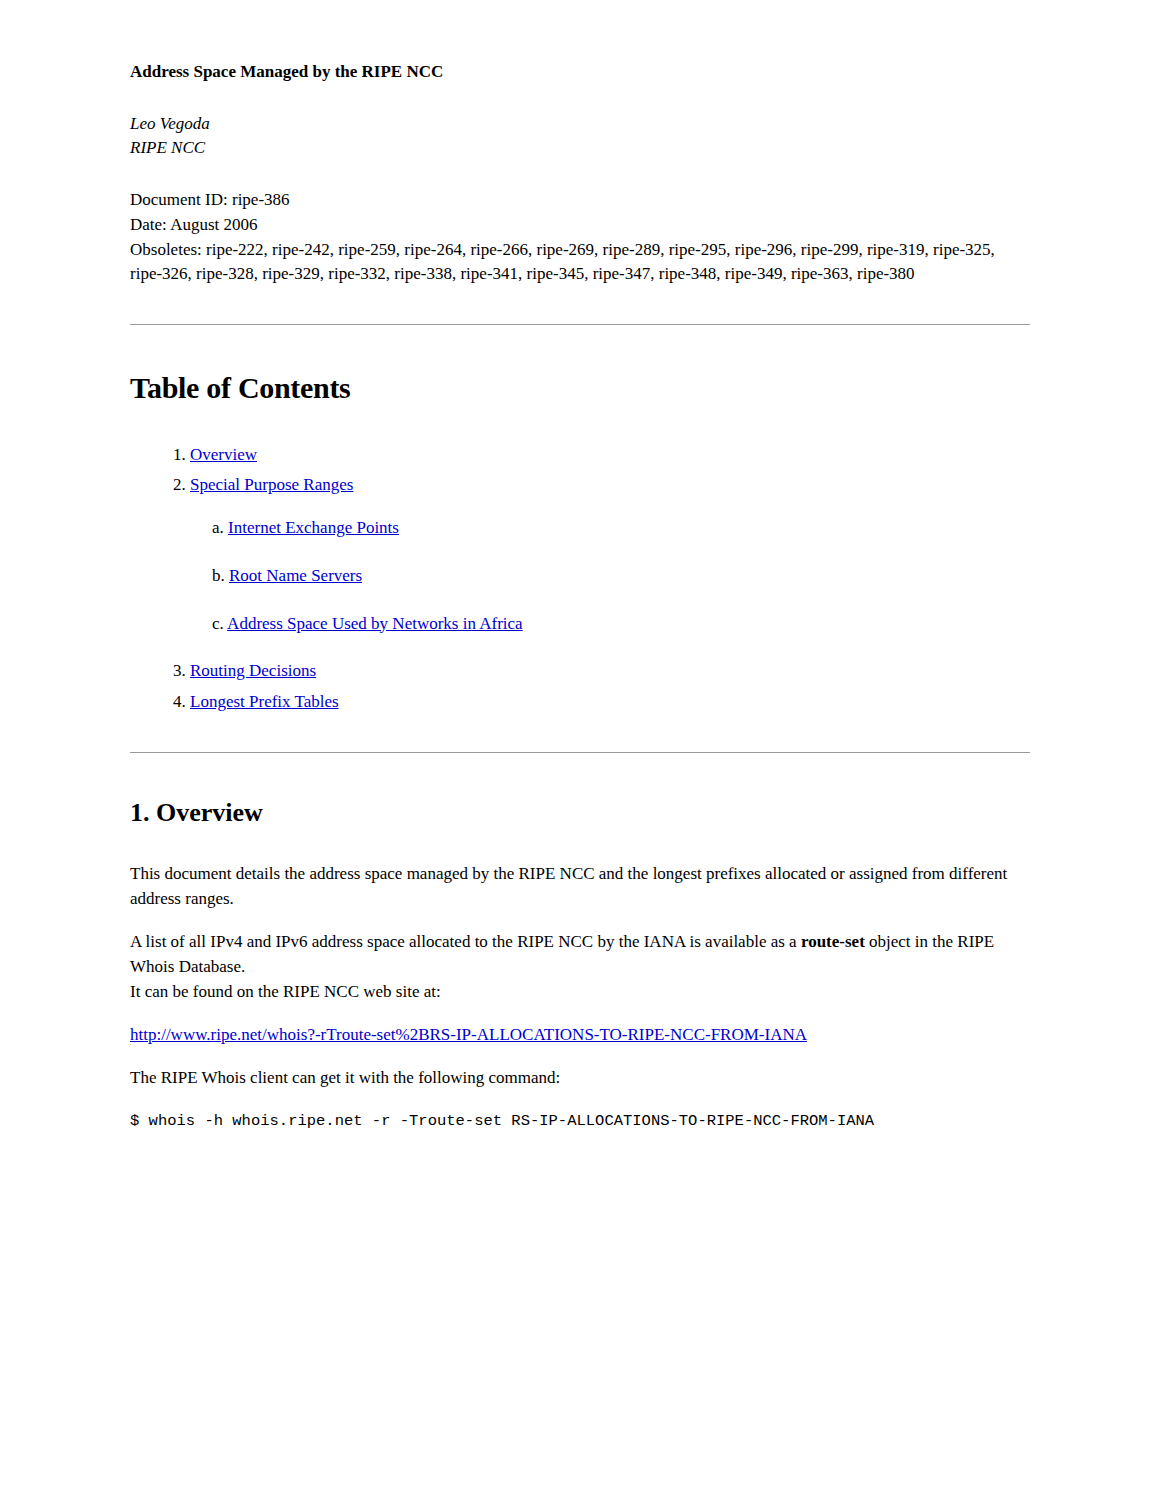Address Space Managed by the RIPE NCC
Leo Vegoda
RIPE NCC
Document ID: ripe-386
Date: August 2006
Obsoletes: ripe-222, ripe-242, ripe-259, ripe-264, ripe-266, ripe-269, ripe-289, ripe-295, ripe-296, ripe-299, ripe-319, ripe-325, ripe-326, ripe-328, ripe-329, ripe-332, ripe-338, ripe-341, ripe-345, ripe-347, ripe-348, ripe-349, ripe-363, ripe-380
Table of Contents
Overview
Special Purpose Ranges
a. Internet Exchange Points
b. Root Name Servers
c. Address Space Used by Networks in Africa
Routing Decisions
Longest Prefix Tables
1. Overview
This document details the address space managed by the RIPE NCC and the longest prefixes allocated or assigned from different address ranges.
A list of all IPv4 and IPv6 address space allocated to the RIPE NCC by the IANA is available as a route-set object in the RIPE Whois Database.
It can be found on the RIPE NCC web site at:
http://www.ripe.net/whois?-rTroute-set%2BRS-IP-ALLOCATIONS-TO-RIPE-NCC-FROM-IANA
The RIPE Whois client can get it with the following command:
$ whois -h whois.ripe.net -r -Troute-set RS-IP-ALLOCATIONS-TO-RIPE-NCC-FROM-IANA